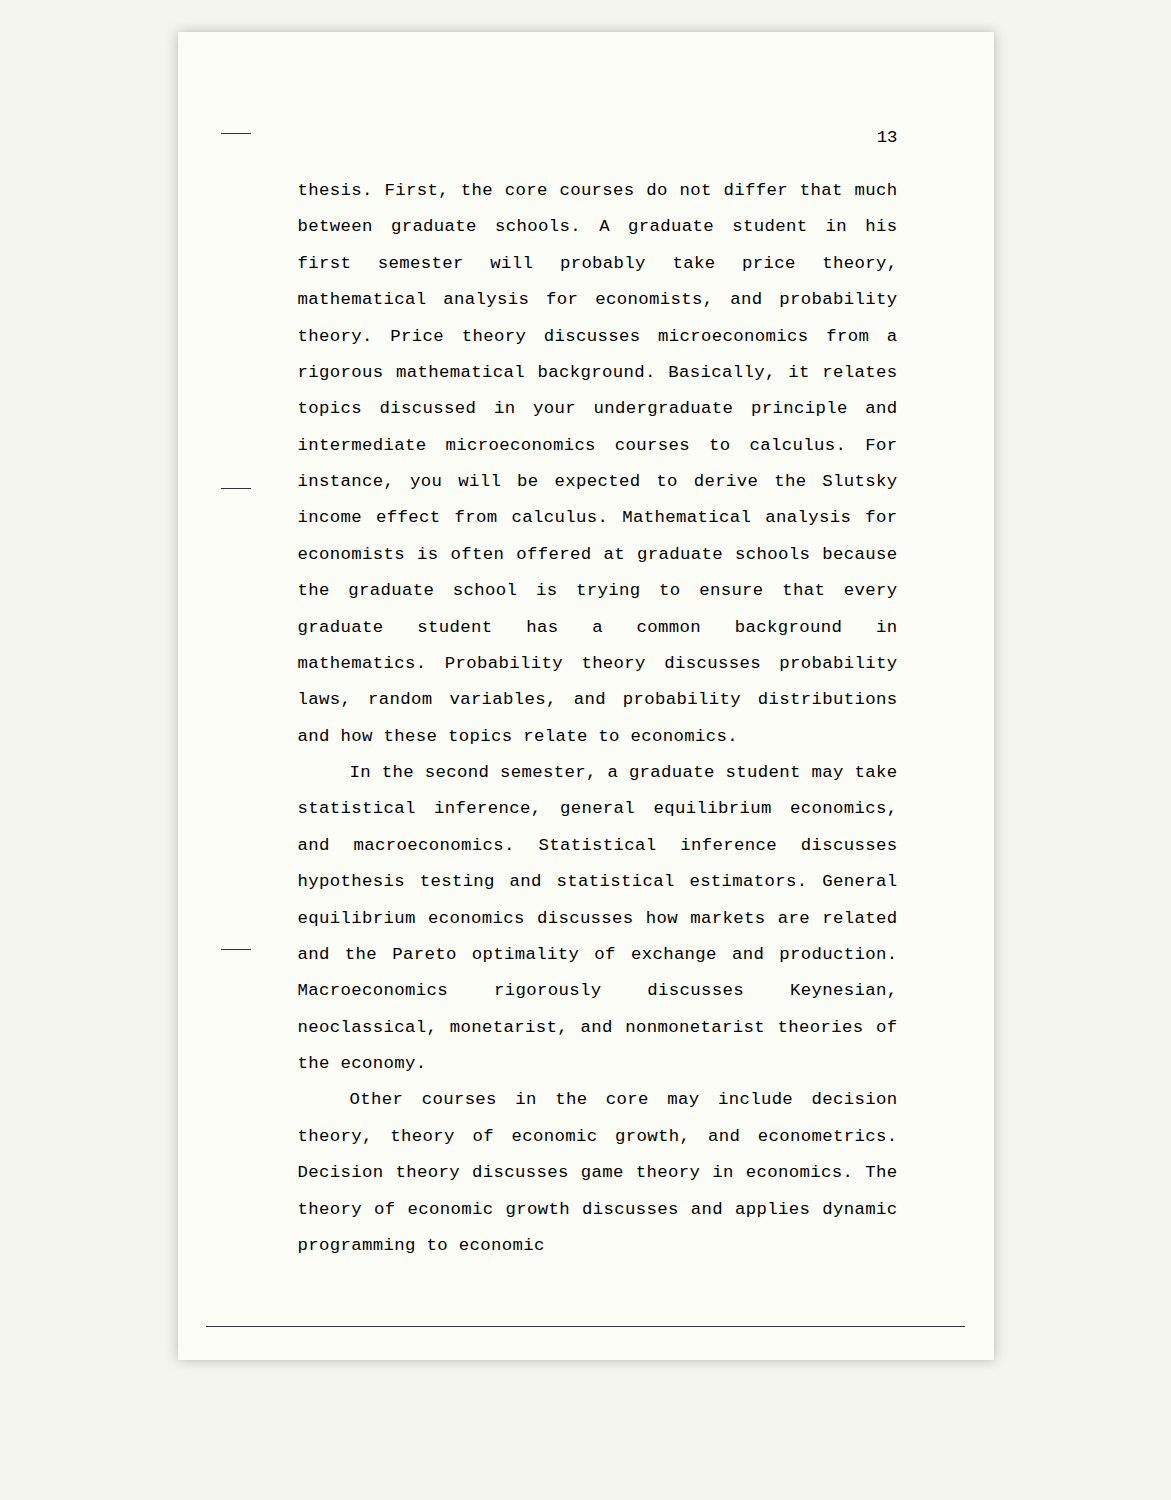13
thesis. First, the core courses do not differ that much between graduate schools. A graduate student in his first semester will probably take price theory, mathematical analysis for economists, and probability theory. Price theory discusses microeconomics from a rigorous mathematical background. Basically, it relates topics discussed in your undergraduate principle and intermediate microeconomics courses to calculus. For instance, you will be expected to derive the Slutsky income effect from calculus. Mathematical analysis for economists is often offered at graduate schools because the graduate school is trying to ensure that every graduate student has a common background in mathematics. Probability theory discusses probability laws, random variables, and probability distributions and how these topics relate to economics.
In the second semester, a graduate student may take statistical inference, general equilibrium economics, and macroeconomics. Statistical inference discusses hypothesis testing and statistical estimators. General equilibrium economics discusses how markets are related and the Pareto optimality of exchange and production. Macroeconomics rigorously discusses Keynesian, neoclassical, monetarist, and nonmonetarist theories of the economy.
Other courses in the core may include decision theory, theory of economic growth, and econometrics. Decision theory discusses game theory in economics. The theory of economic growth discusses and applies dynamic programming to economic